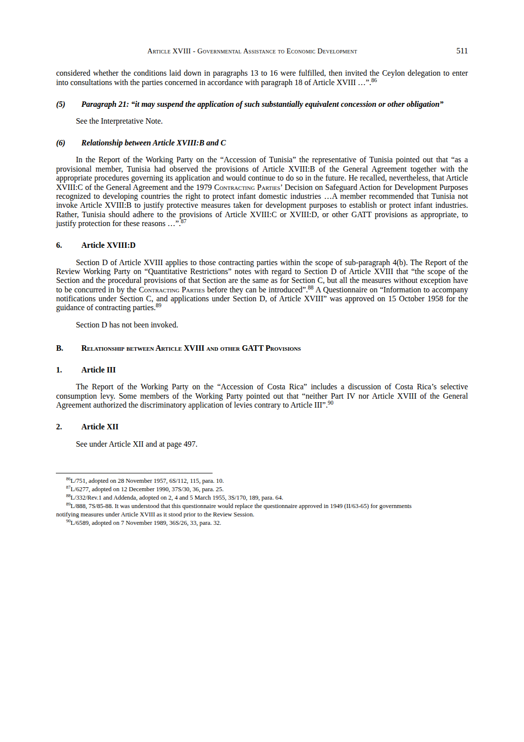Article XVIII - Governmental Assistance to Economic Development
511
considered whether the conditions laid down in paragraphs 13 to 16 were fulfilled, then invited the Ceylon delegation to enter into consultations with the parties concerned in accordance with paragraph 18 of Article XVIII …”.86
(5)
Paragraph 21: “it may suspend the application of such substantially equivalent concession or other obligation”
See the Interpretative Note.
(6)
Relationship between Article XVIII:B and C
In the Report of the Working Party on the “Accession of Tunisia” the representative of Tunisia pointed out that “as a provisional member, Tunisia had observed the provisions of Article XVIII:B of the General Agreement together with the appropriate procedures governing its application and would continue to do so in the future. He recalled, nevertheless, that Article XVIII:C of the General Agreement and the 1979 Contracting Parties’ Decision on Safeguard Action for Development Purposes recognized to developing countries the right to protect infant domestic industries …A member recommended that Tunisia not invoke Article XVIII:B to justify protective measures taken for development purposes to establish or protect infant industries. Rather, Tunisia should adhere to the provisions of Article XVIII:C or XVIII:D, or other GATT provisions as appropriate, to justify protection for these reasons …”.87
6.
Article XVIII:D
Section D of Article XVIII applies to those contracting parties within the scope of sub-paragraph 4(b). The Report of the Review Working Party on “Quantitative Restrictions” notes with regard to Section D of Article XVIII that “the scope of the Section and the procedural provisions of that Section are the same as for Section C, but all the measures without exception have to be concurred in by the Contracting Parties before they can be introduced”.88 A Questionnaire on “Information to accompany notifications under Section C, and applications under Section D, of Article XVIII” was approved on 15 October 1958 for the guidance of contracting parties.89
Section D has not been invoked.
B.
Relationship between Article XVIII and other GATT Provisions
1.
Article III
The Report of the Working Party on the “Accession of Costa Rica” includes a discussion of Costa Rica’s selective consumption levy. Some members of the Working Party pointed out that “neither Part IV nor Article XVIII of the General Agreement authorized the discriminatory application of levies contrary to Article III”.90
2.
Article XII
See under Article XII and at page 497.
86L/751, adopted on 28 November 1957, 6S/112, 115, para. 10.
87L/6277, adopted on 12 December 1990, 37S/30, 36, para. 25.
88L/332/Rev.1 and Addenda, adopted on 2, 4 and 5 March 1955, 3S/170, 189, para. 64.
89L/888, 7S/85-88. It was understood that this questionnaire would replace the questionnaire approved in 1949 (II/63-65) for governments
notifying measures under Article XVIII as it stood prior to the Review Session.
90L/6589, adopted on 7 November 1989, 36S/26, 33, para. 32.